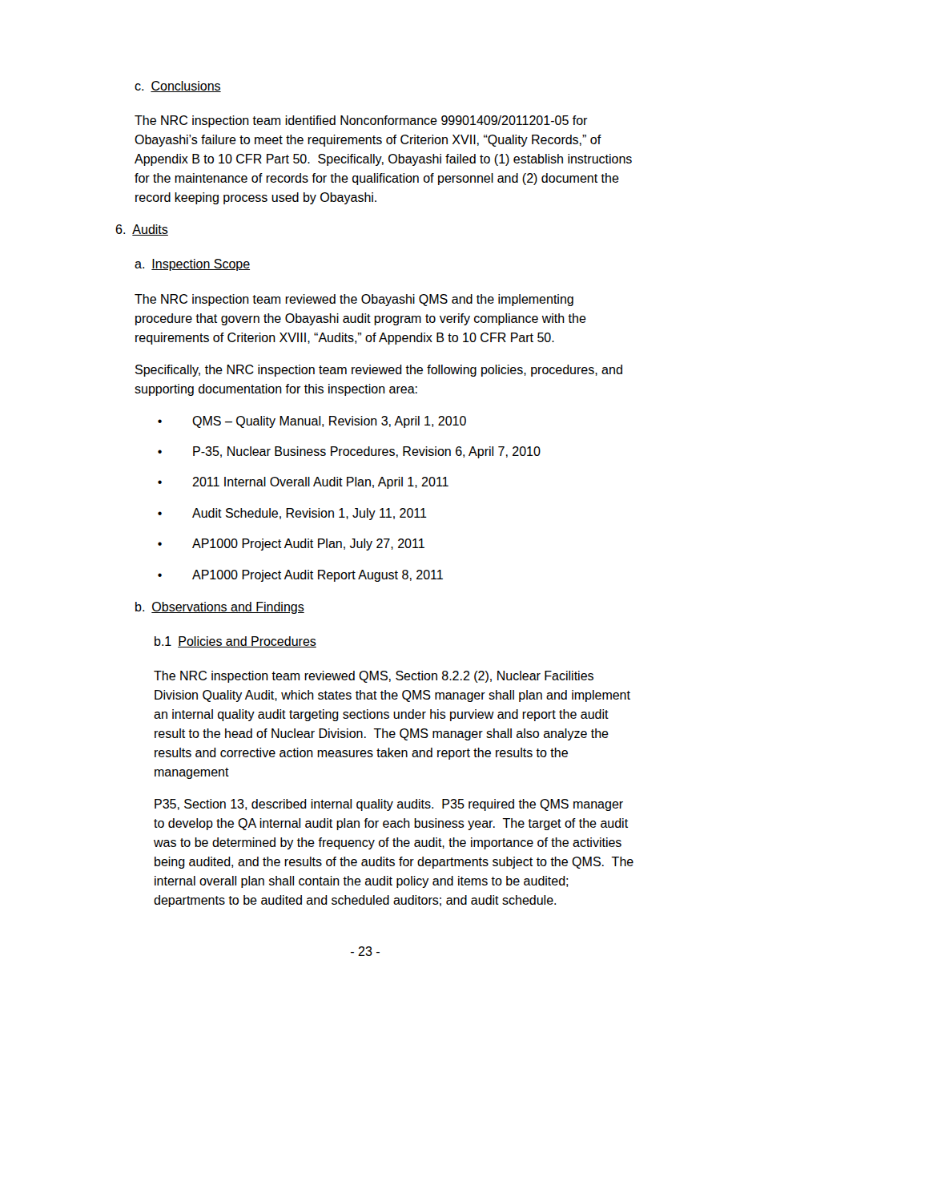c. Conclusions
The NRC inspection team identified Nonconformance 99901409/2011201-05 for Obayashi’s failure to meet the requirements of Criterion XVII, “Quality Records,” of Appendix B to 10 CFR Part 50. Specifically, Obayashi failed to (1) establish instructions for the maintenance of records for the qualification of personnel and (2) document the record keeping process used by Obayashi.
6. Audits
a. Inspection Scope
The NRC inspection team reviewed the Obayashi QMS and the implementing procedure that govern the Obayashi audit program to verify compliance with the requirements of Criterion XVIII, “Audits,” of Appendix B to 10 CFR Part 50.
Specifically, the NRC inspection team reviewed the following policies, procedures, and supporting documentation for this inspection area:
QMS – Quality Manual, Revision 3, April 1, 2010
P-35, Nuclear Business Procedures, Revision 6, April 7, 2010
2011 Internal Overall Audit Plan, April 1, 2011
Audit Schedule, Revision 1, July 11, 2011
AP1000 Project Audit Plan, July 27, 2011
AP1000 Project Audit Report August 8, 2011
b. Observations and Findings
b.1 Policies and Procedures
The NRC inspection team reviewed QMS, Section 8.2.2 (2), Nuclear Facilities Division Quality Audit, which states that the QMS manager shall plan and implement an internal quality audit targeting sections under his purview and report the audit result to the head of Nuclear Division. The QMS manager shall also analyze the results and corrective action measures taken and report the results to the management
P35, Section 13, described internal quality audits. P35 required the QMS manager to develop the QA internal audit plan for each business year. The target of the audit was to be determined by the frequency of the audit, the importance of the activities being audited, and the results of the audits for departments subject to the QMS. The internal overall plan shall contain the audit policy and items to be audited; departments to be audited and scheduled auditors; and audit schedule.
- 23 -